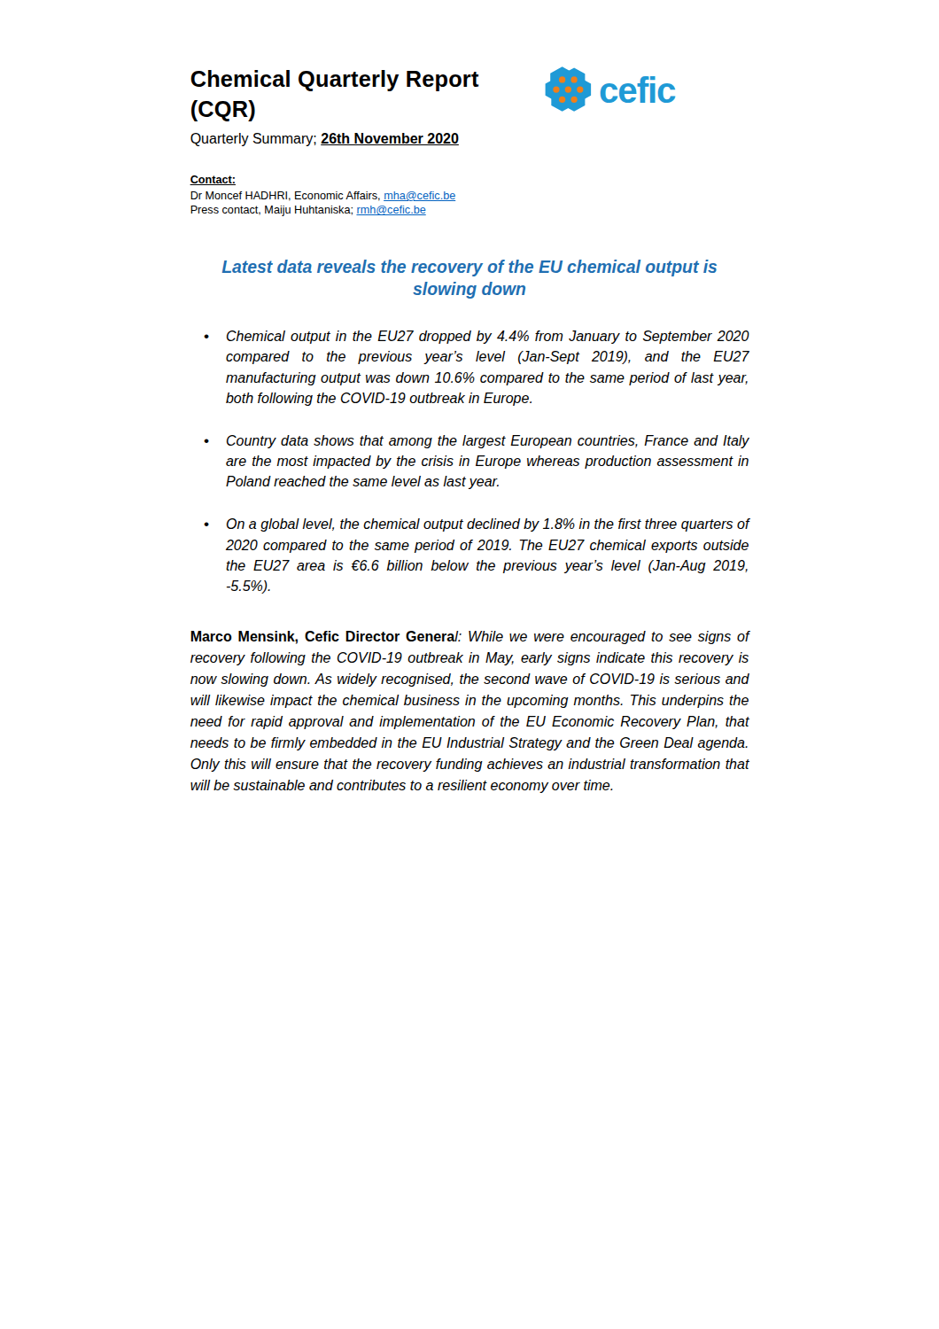Chemical Quarterly Report (CQR)
Quarterly Summary; 26th November 2020
Contact: Dr Moncef HADHRI, Economic Affairs, mha@cefic.be
Press contact, Maiju Huhtaniska; rmh@cefic.be
cefic cefic
Latest data reveals the recovery of the EU chemical output is slowing down
Chemical output in the EU27 dropped by 4.4% from January to September 2020 compared to the previous year’s level (Jan-Sept 2019), and the EU27 manufacturing output was down 10.6% compared to the same period of last year, both following the COVID-19 outbreak in Europe.
Country data shows that among the largest European countries, France and Italy are the most impacted by the crisis in Europe whereas production assessment in Poland reached the same level as last year.
On a global level, the chemical output declined by 1.8% in the first three quarters of 2020 compared to the same period of 2019. The EU27 chemical exports outside the EU27 area is €6.6 billion below the previous year’s level (Jan-Aug 2019, -5.5%).
Marco Mensink, Cefic Director General: While we were encouraged to see signs of recovery following the COVID-19 outbreak in May, early signs indicate this recovery is now slowing down. As widely recognised, the second wave of COVID-19 is serious and will likewise impact the chemical business in the upcoming months. This underpins the need for rapid approval and implementation of the EU Economic Recovery Plan, that needs to be firmly embedded in the EU Industrial Strategy and the Green Deal agenda. Only this will ensure that the recovery funding achieves an industrial transformation that will be sustainable and contributes to a resilient economy over time.